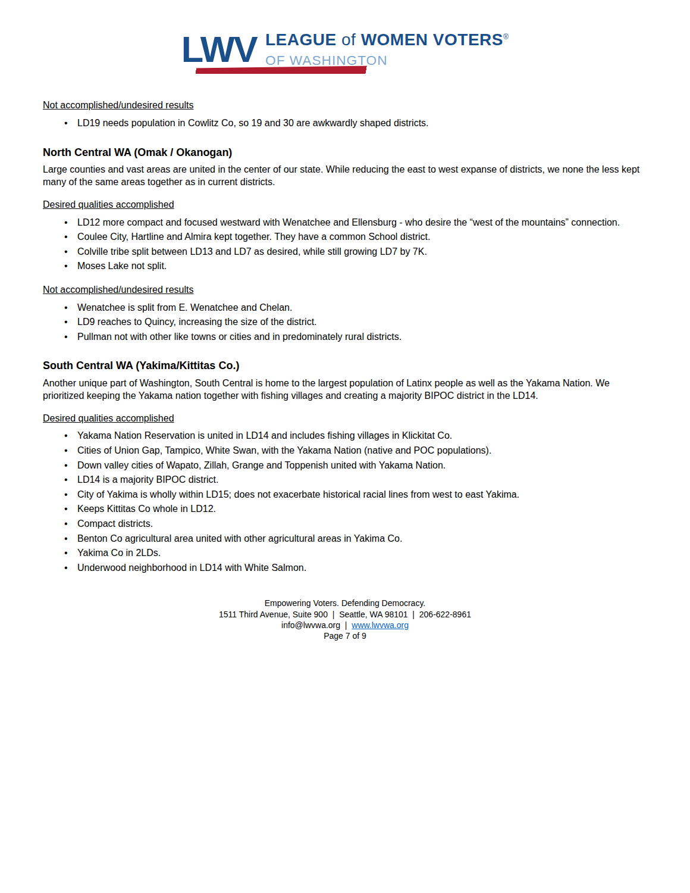LWV LEAGUE of WOMEN VOTERS®
OF WASHINGTON
Not accomplished/undesired results
LD19 needs population in Cowlitz Co, so 19 and 30 are awkwardly shaped districts.
North Central WA (Omak / Okanogan)
Large counties and vast areas are united in the center of our state. While reducing the east to west expanse of districts, we none the less kept many of the same areas together as in current districts.
Desired qualities accomplished
LD12 more compact and focused westward with Wenatchee and Ellensburg - who desire the “west of the mountains” connection.
Coulee City, Hartline and Almira kept together. They have a common School district.
Colville tribe split between LD13 and LD7 as desired, while still growing LD7 by 7K.
Moses Lake not split.
Not accomplished/undesired results
Wenatchee is split from E. Wenatchee and Chelan.
LD9 reaches to Quincy, increasing the size of the district.
Pullman not with other like towns or cities and in predominately rural districts.
South Central WA (Yakima/Kittitas Co.)
Another unique part of Washington, South Central is home to the largest population of Latinx people as well as the Yakama Nation. We prioritized keeping the Yakama nation together with fishing villages and creating a majority BIPOC district in the LD14.
Desired qualities accomplished
Yakama Nation Reservation is united in LD14 and includes fishing villages in Klickitat Co.
Cities of Union Gap, Tampico, White Swan, with the Yakama Nation (native and POC populations).
Down valley cities of Wapato, Zillah, Grange and Toppenish united with Yakama Nation.
LD14 is a majority BIPOC district.
City of Yakima is wholly within LD15; does not exacerbate historical racial lines from west to east Yakima.
Keeps Kittitas Co whole in LD12.
Compact districts.
Benton Co agricultural area united with other agricultural areas in Yakima Co.
Yakima Co in 2LDs.
Underwood neighborhood in LD14 with White Salmon.
Empowering Voters. Defending Democracy.
1511 Third Avenue, Suite 900 | Seattle, WA 98101 | 206-622-8961
info@lwvwa.org | www.lwvwa.org
Page 7 of 9